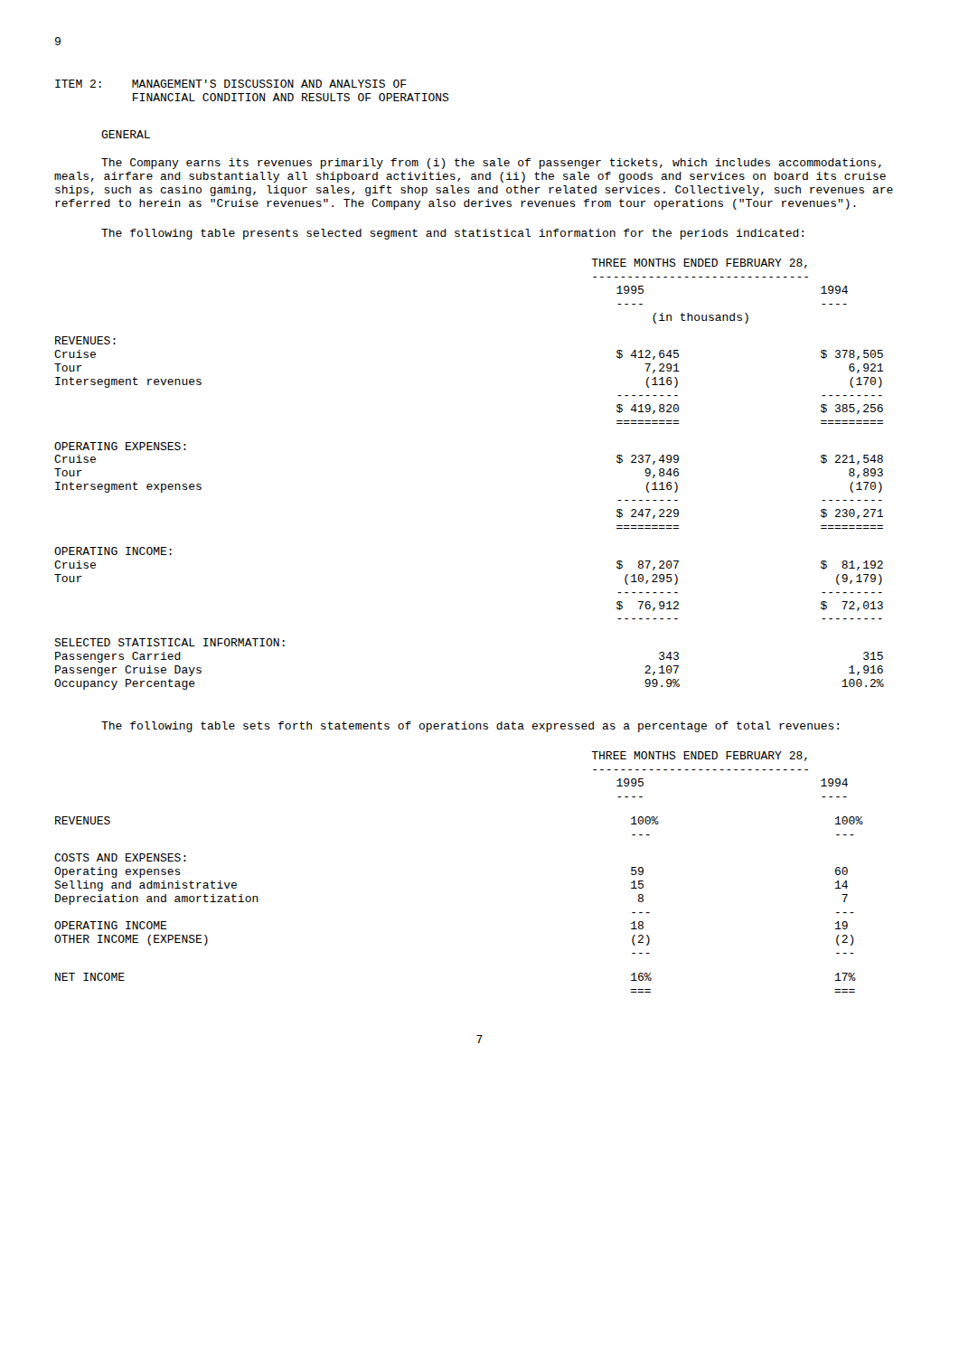9
ITEM 2: MANAGEMENT'S DISCUSSION AND ANALYSIS OF FINANCIAL CONDITION AND RESULTS OF OPERATIONS
GENERAL
The Company earns its revenues primarily from (i) the sale of passenger tickets, which includes accommodations, meals, airfare and substantially all shipboard activities, and (ii) the sale of goods and services on board its cruise ships, such as casino gaming, liquor sales, gift shop sales and other related services. Collectively, such revenues are referred to herein as "Cruise revenues". The Company also derives revenues from tour operations ("Tour revenues").
The following table presents selected segment and statistical information for the periods indicated:
| | THREE MONTHS ENDED FEBRUARY 28, |
| | ------------------------------- |
| | 1995 | 1994 |
| | ---- | ---- |
| | (in thousands) |
| REVENUES: | | |
| Cruise | $ 412,645 | $ 378,505 |
| Tour | 7,291 | 6,921 |
| Intersegment revenues | (116) | (170) |
| | --------- | --------- |
| | $ 419,820 | $ 385,256 |
| | ========= | ========= |
| OPERATING EXPENSES: | | |
| Cruise | $ 237,499 | $ 221,548 |
| Tour | 9,846 | 8,893 |
| Intersegment expenses | (116) | (170) |
| | --------- | --------- |
| | $ 247,229 | $ 230,271 |
| | ========= | ========= |
| OPERATING INCOME: | | |
| Cruise | $ 87,207 | $ 81,192 |
| Tour | (10,295) | (9,179) |
| | --------- | --------- |
| | $ 76,912 | $ 72,013 |
| | --------- | --------- |
| SELECTED STATISTICAL INFORMATION: | | |
| Passengers Carried | 343 | 315 |
| Passenger Cruise Days | 2,107 | 1,916 |
| Occupancy Percentage | 99.9% | 100.2% |
The following table sets forth statements of operations data expressed as a percentage of total revenues:
| | THREE MONTHS ENDED FEBRUARY 28, |
| | ------------------------------- |
| | 1995 | 1994 |
| | ---- | ---- |
| REVENUES | 100% | 100% |
| | --- | --- |
| COSTS AND EXPENSES: | | |
| Operating expenses | 59 | 60 |
| Selling and administrative | 15 | 14 |
| Depreciation and amortization | 8 | 7 |
| | --- | --- |
| OPERATING INCOME | 18 | 19 |
| OTHER INCOME (EXPENSE) | (2) | (2) |
| | --- | --- |
| NET INCOME | 16% | 17% |
| | === | === |
7